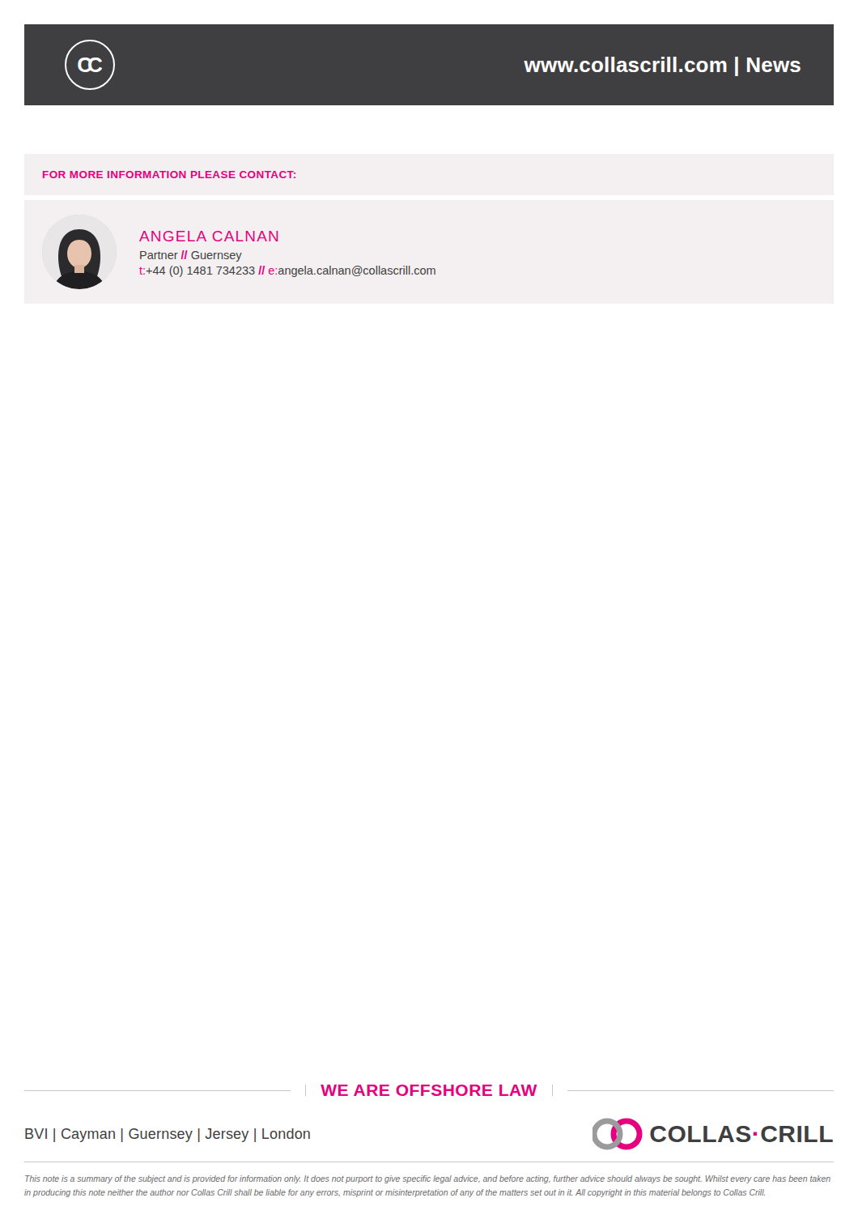CC
www.collascrill.com | News
For more information please contact:
ANGELA CALNAN
Partner // Guernsey
t:+44 (0) 1481 734233 // e: angela.calnan@collascrill.com
WE ARE OFFSHORE LAW
BVI | Cayman | Guernsey | Jersey | London
COLLAS·CRILL
This note is a summary of the subject and is provided for information only. It does not purport to give specific legal advice, and before acting, further advice should always be sought. Whilst every care has been taken in producing this note neither the author nor Collas Crill shall be liable for any errors, misprint or misinterpretation of any of the matters set out in it. All copyright in this material belongs to Collas Crill.